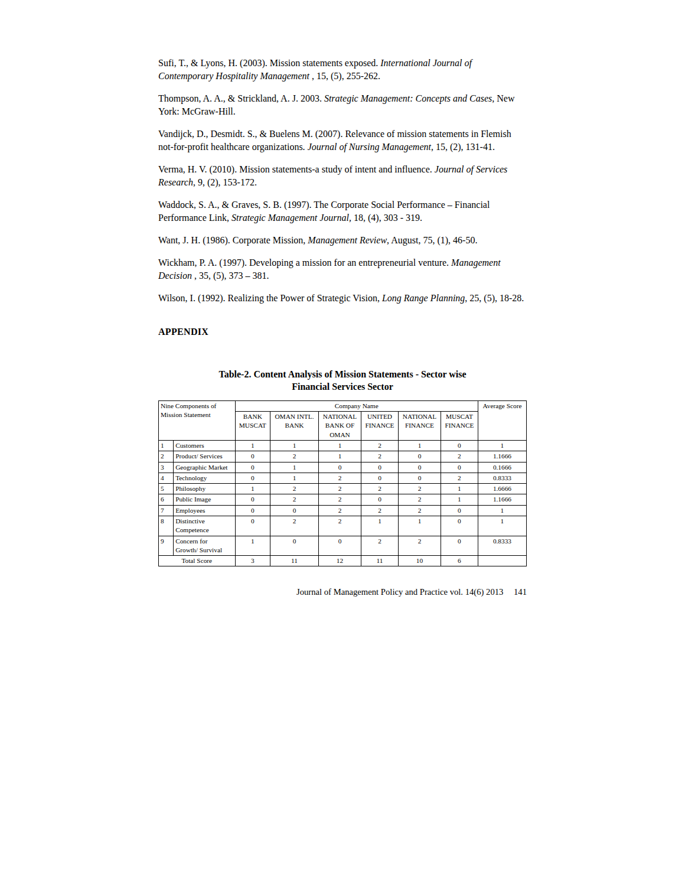Sufi, T., & Lyons, H. (2003). Mission statements exposed. International Journal of Contemporary Hospitality Management , 15, (5), 255-262.
Thompson, A. A., & Strickland, A. J. 2003. Strategic Management: Concepts and Cases, New York: McGraw-Hill.
Vandijck, D., Desmidt. S., & Buelens M. (2007). Relevance of mission statements in Flemish not-for-profit healthcare organizations. Journal of Nursing Management, 15, (2), 131-41.
Verma, H. V. (2010). Mission statements-a study of intent and influence. Journal of Services Research, 9, (2), 153-172.
Waddock, S. A., & Graves, S. B. (1997). The Corporate Social Performance – Financial Performance Link, Strategic Management Journal, 18, (4), 303 - 319.
Want, J. H. (1986). Corporate Mission, Management Review, August, 75, (1), 46-50.
Wickham, P. A. (1997). Developing a mission for an entrepreneurial venture. Management Decision , 35, (5), 373 – 381.
Wilson, I. (1992). Realizing the Power of Strategic Vision, Long Range Planning, 25, (5), 18-28.
APPENDIX
Table-2. Content Analysis of Mission Statements - Sector wise
Financial Services Sector
| Nine Components of Mission Statement | Company Name | Average Score |
| --- | --- | --- |
| BANK MUSCAT | OMAN INTL. BANK | NATIONAL BANK OF OMAN | UNITED FINANCE | NATIONAL FINANCE | MUSCAT FINANCE |
| 1 | Customers | 1 | 1 | 1 | 2 | 1 | 0 | 1 |
| 2 | Product/ Services | 0 | 2 | 1 | 2 | 0 | 2 | 1.1666 |
| 3 | Geographic Market | 0 | 1 | 0 | 0 | 0 | 0 | 0.1666 |
| 4 | Technology | 0 | 1 | 2 | 0 | 0 | 2 | 0.8333 |
| 5 | Philosophy | 1 | 2 | 2 | 2 | 2 | 1 | 1.6666 |
| 6 | Public Image | 0 | 2 | 2 | 0 | 2 | 1 | 1.1666 |
| 7 | Employees | 0 | 0 | 2 | 2 | 2 | 0 | 1 |
| 8 | Distinctive Competence | 0 | 2 | 2 | 1 | 1 | 0 | 1 |
| 9 | Concern for Growth/ Survival | 1 | 0 | 0 | 2 | 2 | 0 | 0.8333 |
| Total Score | 3 | 11 | 12 | 11 | 10 | 6 | |
Journal of Management Policy and Practice vol. 14(6) 2013141